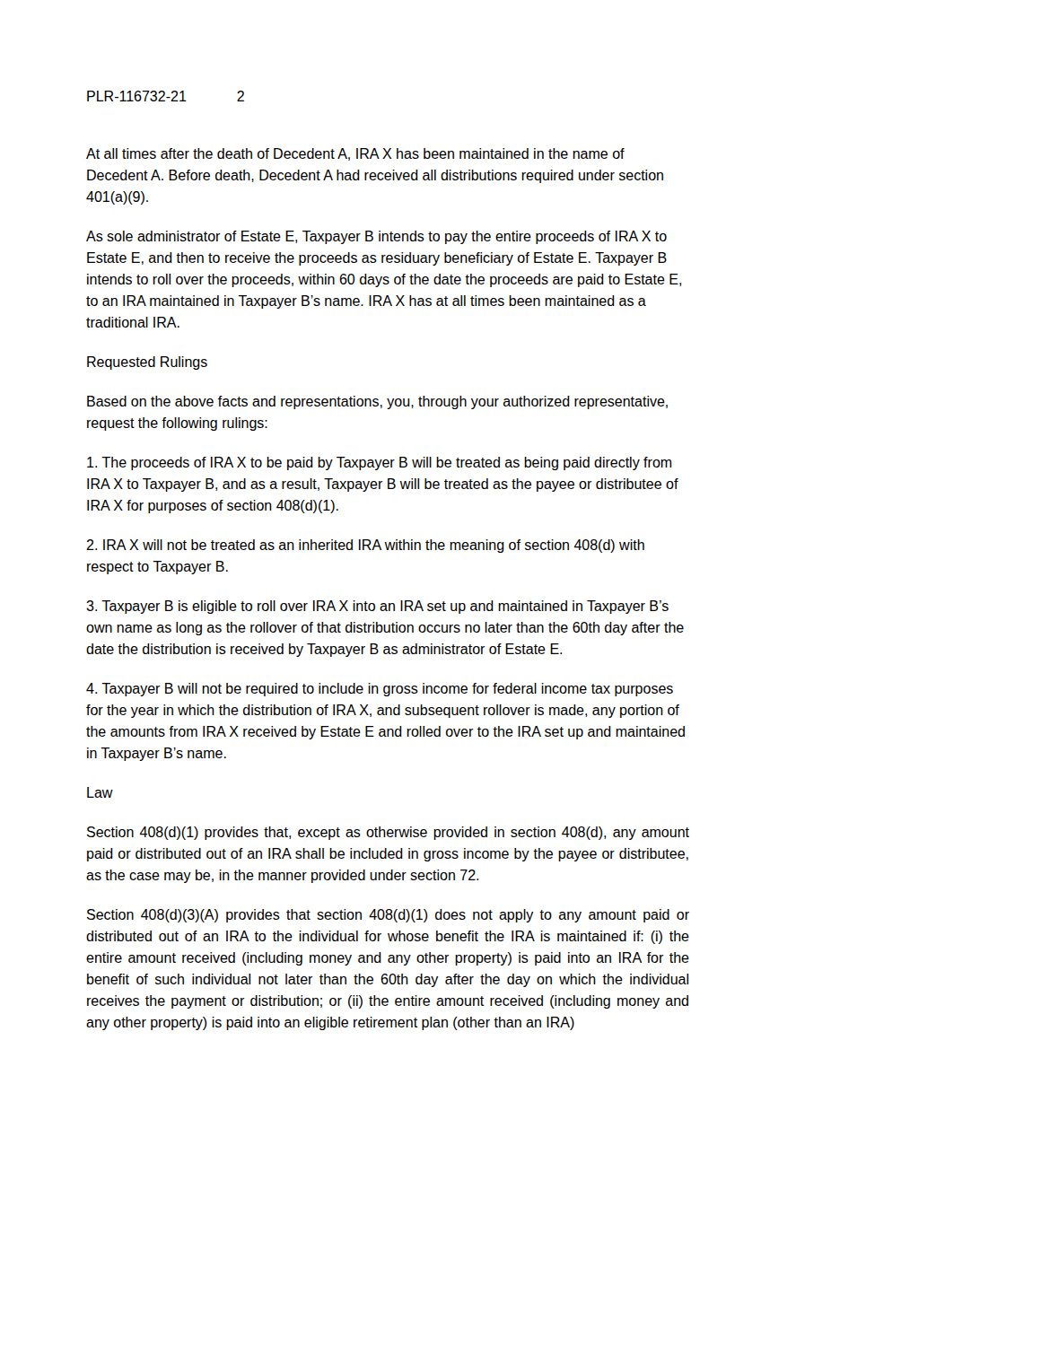PLR-116732-21 2
At all times after the death of Decedent A, IRA X has been maintained in the name of Decedent A. Before death, Decedent A had received all distributions required under section 401(a)(9).
As sole administrator of Estate E, Taxpayer B intends to pay the entire proceeds of IRA X to Estate E, and then to receive the proceeds as residuary beneficiary of Estate E. Taxpayer B intends to roll over the proceeds, within 60 days of the date the proceeds are paid to Estate E, to an IRA maintained in Taxpayer B’s name. IRA X has at all times been maintained as a traditional IRA.
Requested Rulings
Based on the above facts and representations, you, through your authorized representative, request the following rulings:
1. The proceeds of IRA X to be paid by Taxpayer B will be treated as being paid directly from IRA X to Taxpayer B, and as a result, Taxpayer B will be treated as the payee or distributee of IRA X for purposes of section 408(d)(1).
2. IRA X will not be treated as an inherited IRA within the meaning of section 408(d) with respect to Taxpayer B.
3. Taxpayer B is eligible to roll over IRA X into an IRA set up and maintained in Taxpayer B’s own name as long as the rollover of that distribution occurs no later than the 60th day after the date the distribution is received by Taxpayer B as administrator of Estate E.
4. Taxpayer B will not be required to include in gross income for federal income tax purposes for the year in which the distribution of IRA X, and subsequent rollover is made, any portion of the amounts from IRA X received by Estate E and rolled over to the IRA set up and maintained in Taxpayer B’s name.
Law
Section 408(d)(1) provides that, except as otherwise provided in section 408(d), any amount paid or distributed out of an IRA shall be included in gross income by the payee or distributee, as the case may be, in the manner provided under section 72.
Section 408(d)(3)(A) provides that section 408(d)(1) does not apply to any amount paid or distributed out of an IRA to the individual for whose benefit the IRA is maintained if: (i) the entire amount received (including money and any other property) is paid into an IRA for the benefit of such individual not later than the 60th day after the day on which the individual receives the payment or distribution; or (ii) the entire amount received (including money and any other property) is paid into an eligible retirement plan (other than an IRA)